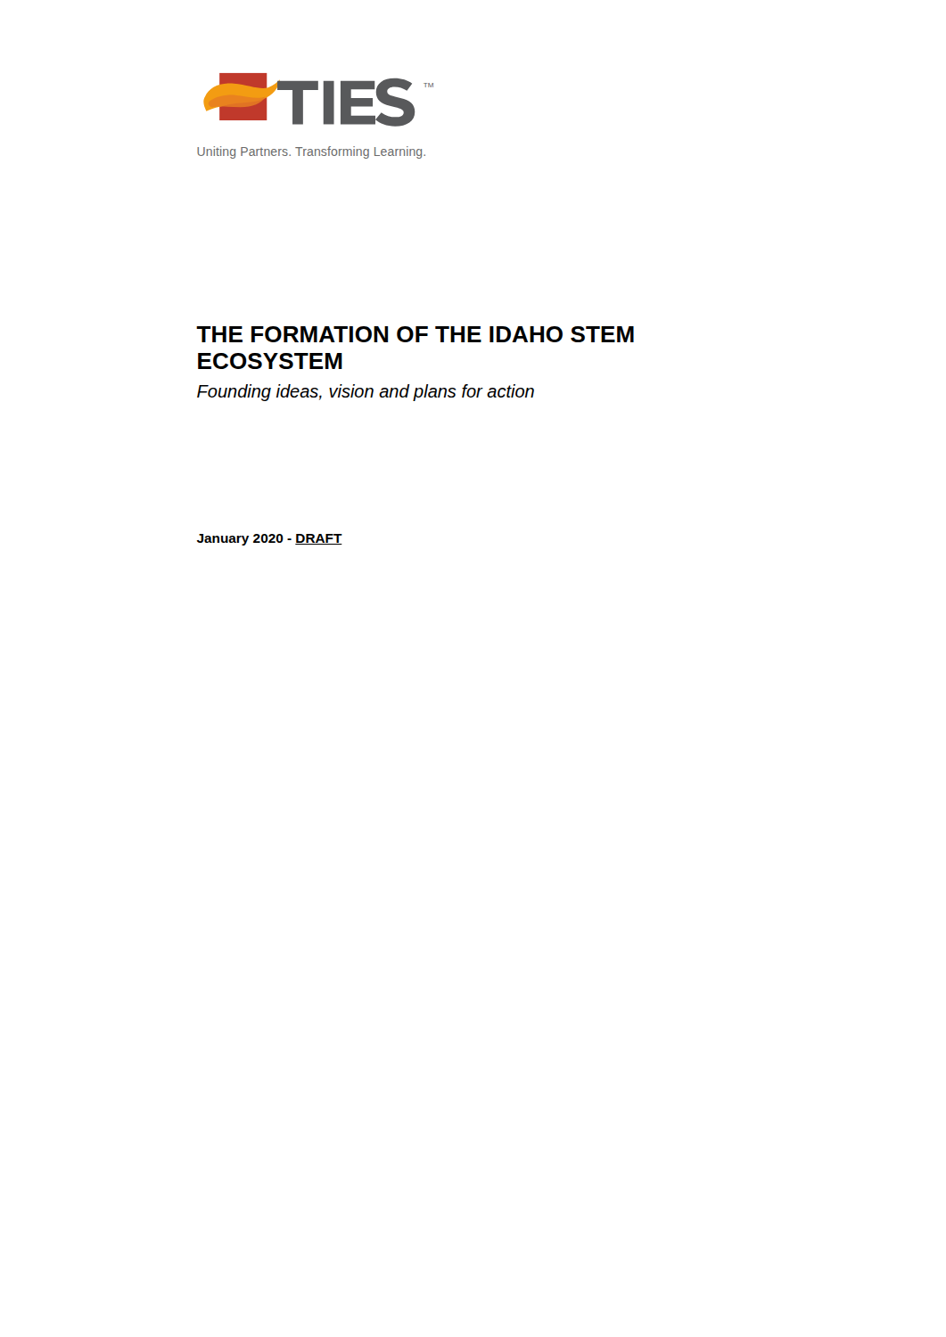TM
Uniting Partners. Transforming Learning.
THE FORMATION OF THE IDAHO STEM ECOSYSTEM
Founding ideas, vision and plans for action
January 2020 - DRAFT